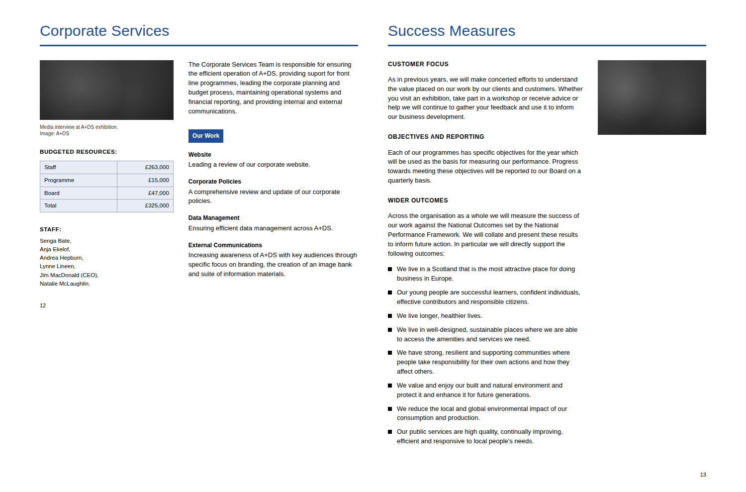Corporate Services
Media interview at A+DS exhibition.
Image: A+DS
Budgeted Resources:
| Staff | £263,000 |
| Programme | £15,000 |
| Board | £47,000 |
| Total | £325,000 |
Staff:
Senga Bate,
Anja Ekelof,
Andrea Hepburn,
Lynne Lineen,
Jim MacDonald (CEO),
Natalie McLaughlin.
The Corporate Services Team is responsible for ensuring the efficient operation of A+DS, providing suport for front line programmes, leading the corporate planning and budget process, maintaining operational systems and financial reporting, and providing internal and external communications.
Our Work
Website
Leading a review of our corporate website.
Corporate Policies
A comprehensive review and update of our corporate policies.
Data Management
Ensuring efficient data management across A+DS.
External Communications
Increasing awareness of A+DS with key audiences through specific focus on branding, the creation of an image bank and suite of information materials.
12
Success Measures
Customer Focus
As in previous years, we will make concerted efforts to understand the value placed on our work by our clients and customers. Whether you visit an exhibition, take part in a workshop or receive advice or help we will continue to gather your feedback and use it to inform our business development.
Objectives and Reporting
Each of our programmes has specific objectives for the year which will be used as the basis for measuring our performance. Progress towards meeting these objectives will be reported to our Board on a quarterly basis.
Wider Outcomes
Across the organisation as a whole we will measure the success of our work against the National Outcomes set by the National Performance Framework. We will collate and present these results to inform future action. In particular we will directly support the following outcomes:
We live in a Scotland that is the most attractive place for doing business in Europe.
Our young people are successful learners, confident individuals, effective contributors and responsible citizens.
We live longer, healthier lives.
We live in well-designed, sustainable places where we are able to access the amenities and services we need.
We have strong, resilient and supporting communities where people take responsibility for their own actions and how they affect others.
We value and enjoy our built and natural environment and protect it and enhance it for future generations.
We reduce the local and global environmental impact of our consumption and production.
Our public services are high quality, continually improving, efficient and responsive to local people's needs.
13